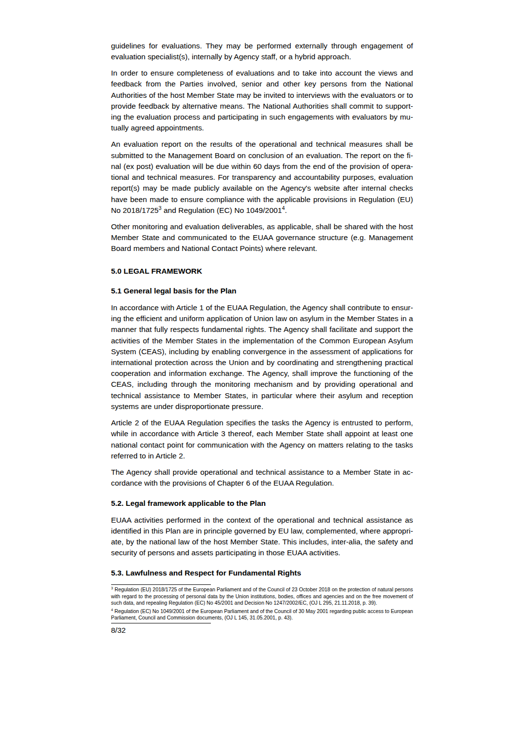guidelines for evaluations. They may be performed externally through engagement of evaluation specialist(s), internally by Agency staff, or a hybrid approach.
In order to ensure completeness of evaluations and to take into account the views and feedback from the Parties involved, senior and other key persons from the National Authorities of the host Member State may be invited to interviews with the evaluators or to provide feedback by alternative means. The National Authorities shall commit to supporting the evaluation process and participating in such engagements with evaluators by mutually agreed appointments.
An evaluation report on the results of the operational and technical measures shall be submitted to the Management Board on conclusion of an evaluation. The report on the final (ex post) evaluation will be due within 60 days from the end of the provision of operational and technical measures. For transparency and accountability purposes, evaluation report(s) may be made publicly available on the Agency's website after internal checks have been made to ensure compliance with the applicable provisions in Regulation (EU) No 2018/17253 and Regulation (EC) No 1049/20014.
Other monitoring and evaluation deliverables, as applicable, shall be shared with the host Member State and communicated to the EUAA governance structure (e.g. Management Board members and National Contact Points) where relevant.
5.0 LEGAL FRAMEWORK
5.1 General legal basis for the Plan
In accordance with Article 1 of the EUAA Regulation, the Agency shall contribute to ensuring the efficient and uniform application of Union law on asylum in the Member States in a manner that fully respects fundamental rights. The Agency shall facilitate and support the activities of the Member States in the implementation of the Common European Asylum System (CEAS), including by enabling convergence in the assessment of applications for international protection across the Union and by coordinating and strengthening practical cooperation and information exchange. The Agency, shall improve the functioning of the CEAS, including through the monitoring mechanism and by providing operational and technical assistance to Member States, in particular where their asylum and reception systems are under disproportionate pressure.
Article 2 of the EUAA Regulation specifies the tasks the Agency is entrusted to perform, while in accordance with Article 3 thereof, each Member State shall appoint at least one national contact point for communication with the Agency on matters relating to the tasks referred to in Article 2.
The Agency shall provide operational and technical assistance to a Member State in accordance with the provisions of Chapter 6 of the EUAA Regulation.
5.2. Legal framework applicable to the Plan
EUAA activities performed in the context of the operational and technical assistance as identified in this Plan are in principle governed by EU law, complemented, where appropriate, by the national law of the host Member State. This includes, inter-alia, the safety and security of persons and assets participating in those EUAA activities.
5.3. Lawfulness and Respect for Fundamental Rights
3 Regulation (EU) 2018/1725 of the European Parliament and of the Council of 23 October 2018 on the protection of natural persons with regard to the processing of personal data by the Union institutions, bodies, offices and agencies and on the free movement of such data, and repealing Regulation (EC) No 45/2001 and Decision No 1247/2002/EC, (OJ L 295, 21.11.2018, p. 39).
4 Regulation (EC) No 1049/2001 of the European Parliament and of the Council of 30 May 2001 regarding public access to European Parliament, Council and Commission documents, (OJ L 145, 31.05.2001, p. 43).
8/32